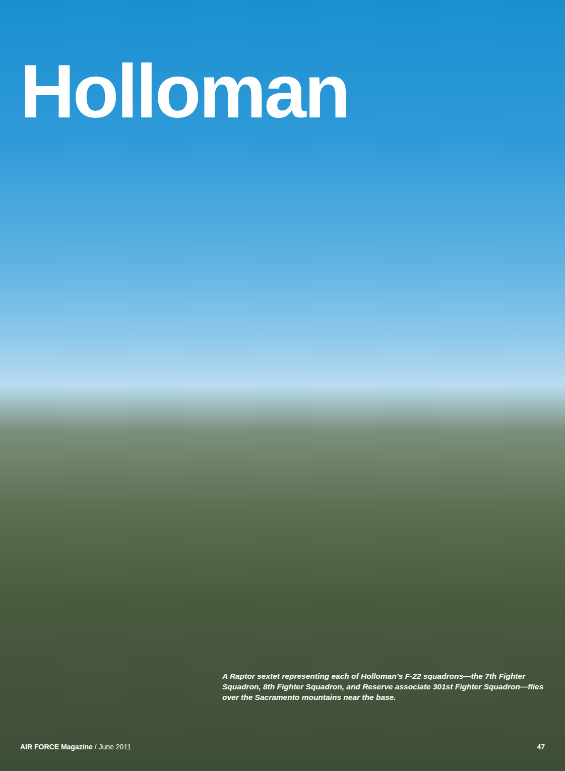Holloman
A Raptor sextet representing each of Holloman’s F-22 squadrons—the 7th Fighter Squadron, 8th Fighter Squadron, and Reserve associate 301st Fighter Squadron—flies over the Sacramento mountains near the base.
AIR FORCE Magazine / June 2011
47